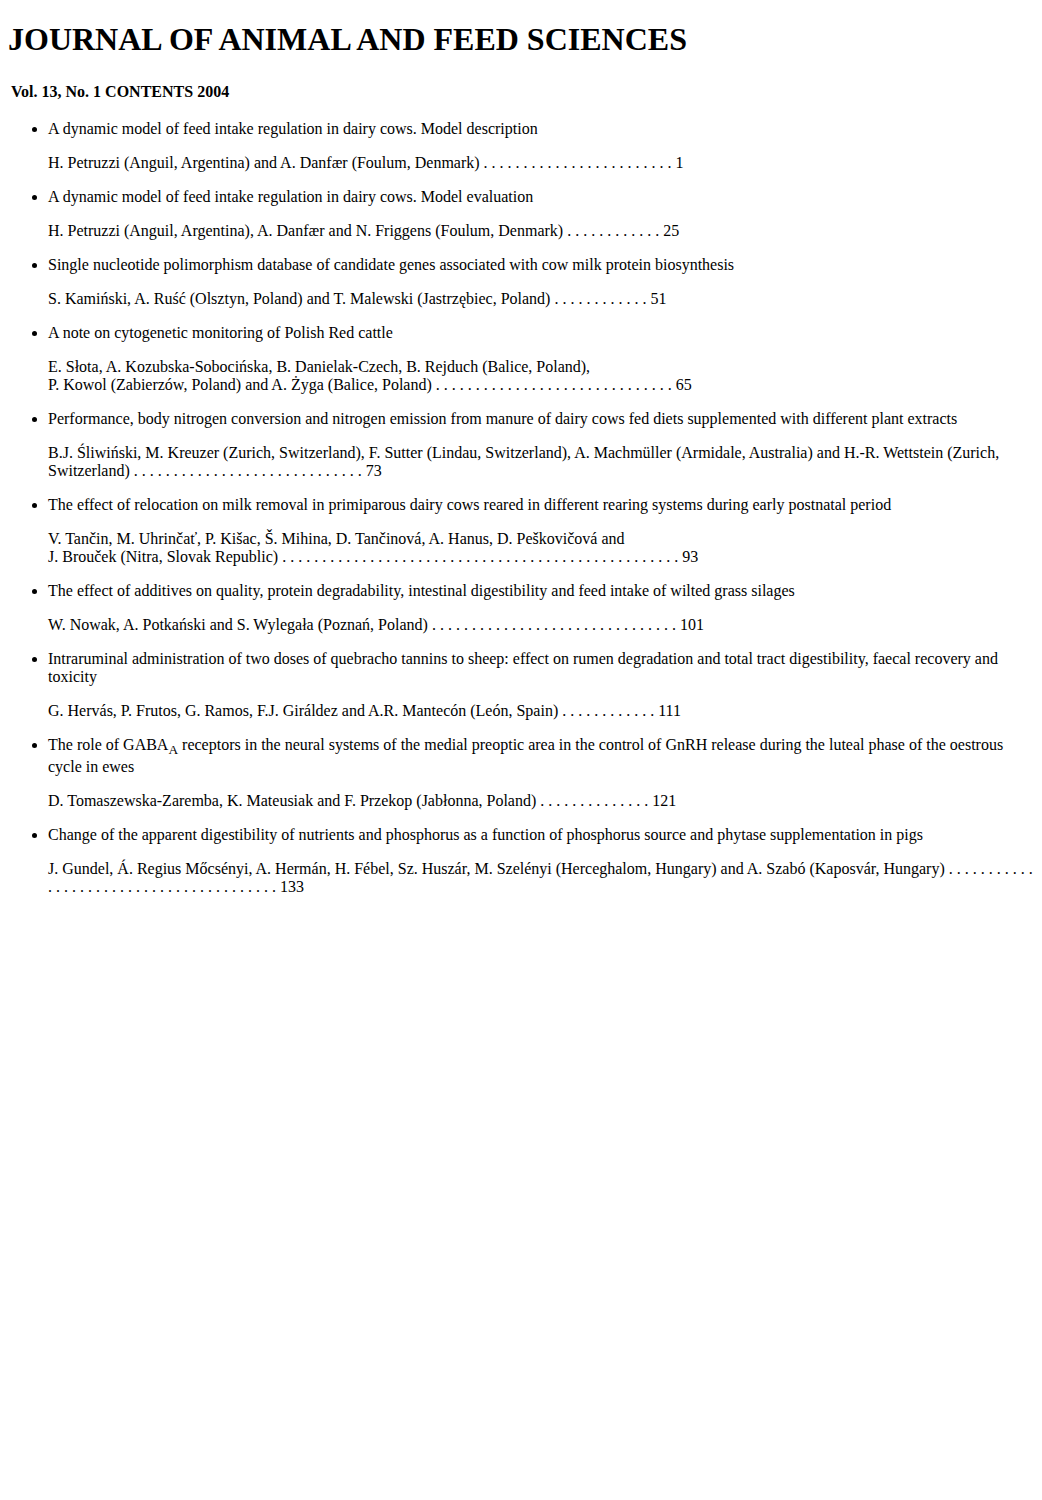JOURNAL OF ANIMAL AND FEED SCIENCES
| Vol. 13, No. 1 | CONTENTS | 2004 |
A dynamic model of feed intake regulation in dairy cows. Model description
H. Petruzzi (Anguil, Argentina) and A. Danfær (Foulum, Denmark) . . . . . . . . . . . . . . . . . . . . . . . . 1
A dynamic model of feed intake regulation in dairy cows. Model evaluation
H. Petruzzi (Anguil, Argentina), A. Danfær and N. Friggens (Foulum, Denmark) . . . . . . . . . . . . 25
Single nucleotide polimorphism database of candidate genes associated with cow milk protein biosynthesis
S. Kamiński, A. Ruść (Olsztyn, Poland) and T. Malewski (Jastrzębiec, Poland) . . . . . . . . . . . . 51
A note on cytogenetic monitoring of Polish Red cattle
E. Słota, A. Kozubska-Sobocińska, B. Danielak-Czech, B. Rejduch (Balice, Poland),
P. Kowol (Zabierzów, Poland) and A. Żyga (Balice, Poland) . . . . . . . . . . . . . . . . . . . . . . . . . . . . . . 65
Performance, body nitrogen conversion and nitrogen emission from manure of dairy cows fed diets supplemented with different plant extracts
B.J. Śliwiński, M. Kreuzer (Zurich, Switzerland), F. Sutter (Lindau, Switzerland), A. Machmüller (Armidale, Australia) and H.-R. Wettstein (Zurich, Switzerland) . . . . . . . . . . . . . . . . . . . . . . . . . . . . . 73
The effect of relocation on milk removal in primiparous dairy cows reared in different rearing systems during early postnatal period
V. Tančin, M. Uhrinčať, P. Kišac, Š. Mihina, D. Tančinová, A. Hanus, D. Peškovičová and
J. Brouček (Nitra, Slovak Republic) . . . . . . . . . . . . . . . . . . . . . . . . . . . . . . . . . . . . . . . . . . . . . . . . . . 93
The effect of additives on quality, protein degradability, intestinal digestibility and feed intake of wilted grass silages
W. Nowak, A. Potkański and S. Wylegała (Poznań, Poland) . . . . . . . . . . . . . . . . . . . . . . . . . . . . . . . 101
Intraruminal administration of two doses of quebracho tannins to sheep: effect on rumen degradation and total tract digestibility, faecal recovery and toxicity
G. Hervás, P. Frutos, G. Ramos, F.J. Giráldez and A.R. Mantecón (León, Spain) . . . . . . . . . . . . 111
The role of GABAA receptors in the neural systems of the medial preoptic area in the control of GnRH release during the luteal phase of the oestrous cycle in ewes
D. Tomaszewska-Zaremba, K. Mateusiak and F. Przekop (Jabłonna, Poland) . . . . . . . . . . . . . . 121
Change of the apparent digestibility of nutrients and phosphorus as a function of phosphorus source and phytase supplementation in pigs
J. Gundel, Á. Regius Mőcsényi, A. Hermán, H. Fébel, Sz. Huszár, M. Szelényi (Herceghalom, Hungary) and A. Szabó (Kaposvár, Hungary) . . . . . . . . . . . . . . . . . . . . . . . . . . . . . . . . . . . . . . . . 133